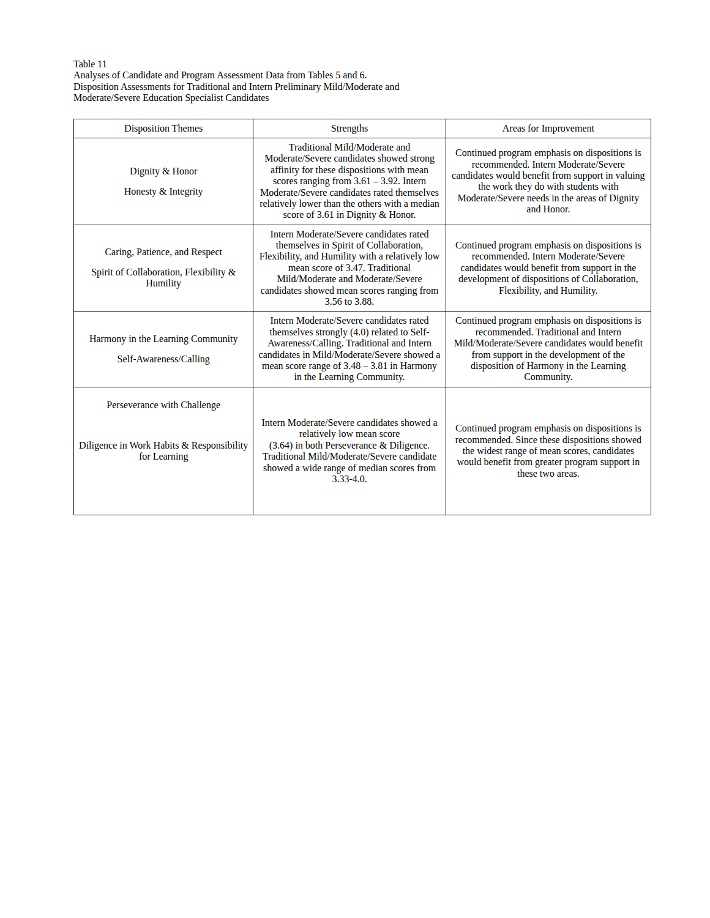Table 11
Analyses of Candidate and Program Assessment Data from Tables 5 and 6.
Disposition Assessments for Traditional and Intern Preliminary Mild/Moderate and
Moderate/Severe Education Specialist Candidates
| Disposition Themes | Strengths | Areas for Improvement |
| --- | --- | --- |
| Dignity & Honor Honesty & Integrity | Traditional Mild/Moderate and Moderate/Severe candidates showed strong affinity for these dispositions with mean scores ranging from 3.61 – 3.92. Intern Moderate/Severe candidates rated themselves relatively lower than the others with a median score of 3.61 in Dignity & Honor. | Continued program emphasis on dispositions is recommended. Intern Moderate/Severe candidates would benefit from support in valuing the work they do with students with Moderate/Severe needs in the areas of Dignity and Honor. |
| Caring, Patience, and Respect Spirit of Collaboration, Flexibility & Humility | Intern Moderate/Severe candidates rated themselves in Spirit of Collaboration, Flexibility, and Humility with a relatively low mean score of 3.47. Traditional Mild/Moderate and Moderate/Severe candidates showed mean scores ranging from 3.56 to 3.88. | Continued program emphasis on dispositions is recommended. Intern Moderate/Severe candidates would benefit from support in the development of dispositions of Collaboration, Flexibility, and Humility. |
| Harmony in the Learning Community Self-Awareness/Calling | Intern Moderate/Severe candidates rated themselves strongly (4.0) related to Self-Awareness/Calling. Traditional and Intern candidates in Mild/Moderate/Severe showed a mean score range of 3.48 – 3.81 in Harmony in the Learning Community. | Continued program emphasis on dispositions is recommended. Traditional and Intern Mild/Moderate/Severe candidates would benefit from support in the development of the disposition of Harmony in the Learning Community. |
| Perseverance with Challenge Diligence in Work Habits & Responsibility for Learning | Intern Moderate/Severe candidates showed a relatively low mean score (3.64) in both Perseverance & Diligence. Traditional Mild/Moderate/Severe candidate showed a wide range of median scores from 3.33-4.0. | Continued program emphasis on dispositions is recommended. Since these dispositions showed the widest range of mean scores, candidates would benefit from greater program support in these two areas. |